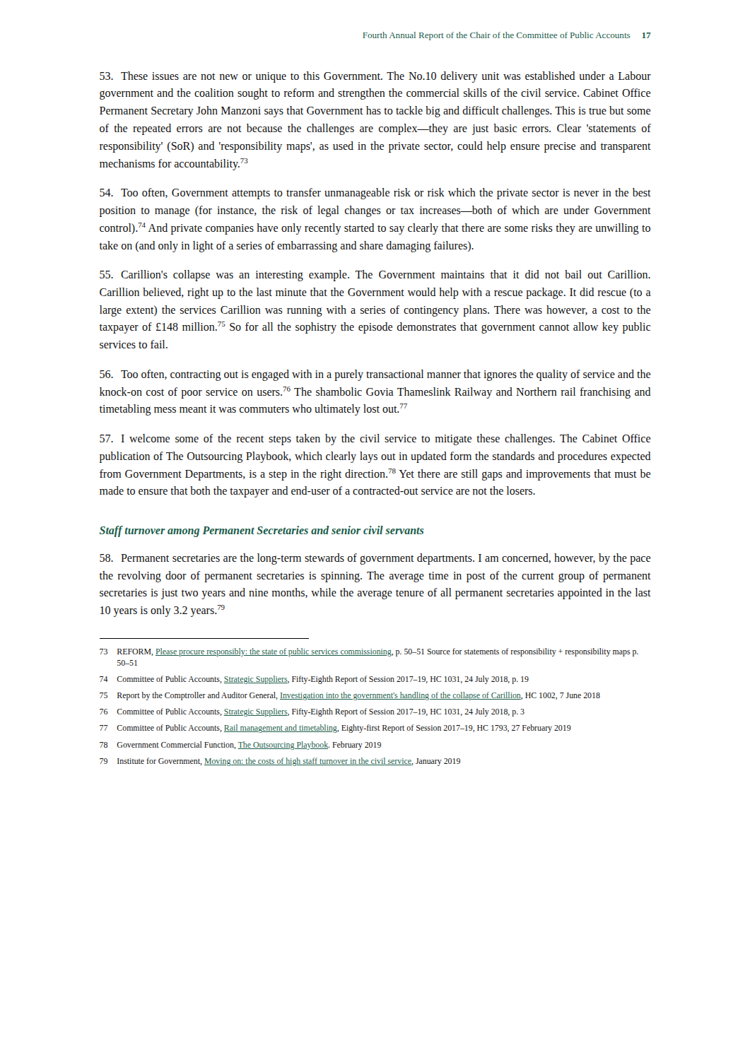Fourth Annual Report of the Chair of the Committee of Public Accounts 17
53. These issues are not new or unique to this Government. The No.10 delivery unit was established under a Labour government and the coalition sought to reform and strengthen the commercial skills of the civil service. Cabinet Office Permanent Secretary John Manzoni says that Government has to tackle big and difficult challenges. This is true but some of the repeated errors are not because the challenges are complex—they are just basic errors. Clear 'statements of responsibility' (SoR) and 'responsibility maps', as used in the private sector, could help ensure precise and transparent mechanisms for accountability.73
54. Too often, Government attempts to transfer unmanageable risk or risk which the private sector is never in the best position to manage (for instance, the risk of legal changes or tax increases—both of which are under Government control).74 And private companies have only recently started to say clearly that there are some risks they are unwilling to take on (and only in light of a series of embarrassing and share damaging failures).
55. Carillion's collapse was an interesting example. The Government maintains that it did not bail out Carillion. Carillion believed, right up to the last minute that the Government would help with a rescue package. It did rescue (to a large extent) the services Carillion was running with a series of contingency plans. There was however, a cost to the taxpayer of £148 million.75 So for all the sophistry the episode demonstrates that government cannot allow key public services to fail.
56. Too often, contracting out is engaged with in a purely transactional manner that ignores the quality of service and the knock-on cost of poor service on users.76 The shambolic Govia Thameslink Railway and Northern rail franchising and timetabling mess meant it was commuters who ultimately lost out.77
57. I welcome some of the recent steps taken by the civil service to mitigate these challenges. The Cabinet Office publication of The Outsourcing Playbook, which clearly lays out in updated form the standards and procedures expected from Government Departments, is a step in the right direction.78 Yet there are still gaps and improvements that must be made to ensure that both the taxpayer and end-user of a contracted-out service are not the losers.
Staff turnover among Permanent Secretaries and senior civil servants
58. Permanent secretaries are the long-term stewards of government departments. I am concerned, however, by the pace the revolving door of permanent secretaries is spinning. The average time in post of the current group of permanent secretaries is just two years and nine months, while the average tenure of all permanent secretaries appointed in the last 10 years is only 3.2 years.79
73 REFORM, Please procure responsibly: the state of public services commissioning, p. 50–51 Source for statements of responsibility + responsibility maps p. 50–51
74 Committee of Public Accounts, Strategic Suppliers, Fifty-Eighth Report of Session 2017–19, HC 1031, 24 July 2018, p. 19
75 Report by the Comptroller and Auditor General, Investigation into the government's handling of the collapse of Carillion, HC 1002, 7 June 2018
76 Committee of Public Accounts, Strategic Suppliers, Fifty-Eighth Report of Session 2017–19, HC 1031, 24 July 2018, p. 3
77 Committee of Public Accounts, Rail management and timetabling, Eighty-first Report of Session 2017–19, HC 1793, 27 February 2019
78 Government Commercial Function, The Outsourcing Playbook. February 2019
79 Institute for Government, Moving on: the costs of high staff turnover in the civil service, January 2019